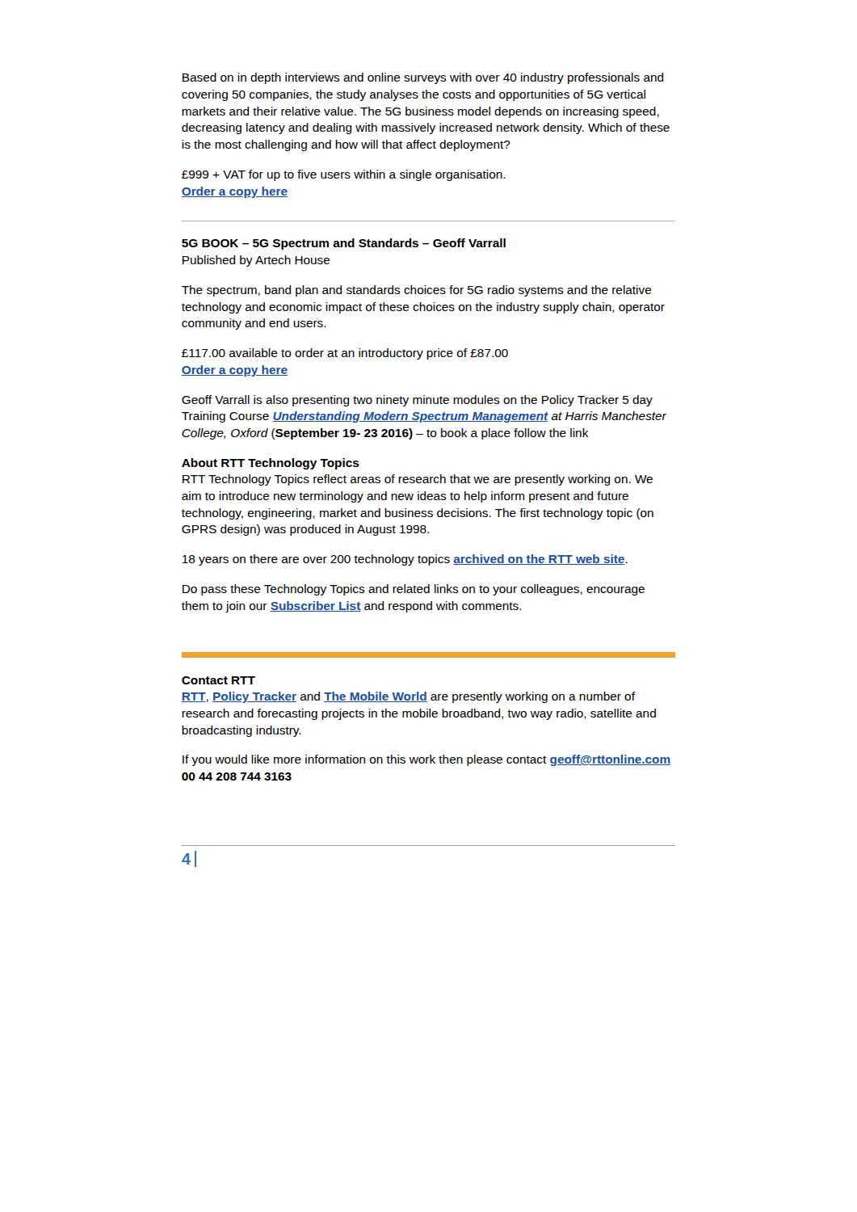Based on in depth interviews and online surveys with over 40 industry professionals and covering 50 companies, the study analyses the costs and opportunities of 5G vertical markets and their relative value. The 5G business model depends on increasing speed, decreasing latency and dealing with massively increased network density. Which of these is the most challenging and how will that affect deployment?
£999 + VAT for up to five users within a single organisation.
Order a copy here
5G BOOK – 5G Spectrum and Standards – Geoff Varrall
Published by Artech House
The spectrum, band plan and standards choices for 5G radio systems and the relative technology and economic impact of these choices on the industry supply chain, operator community and end users.
£117.00 available to order at an introductory price of £87.00
Order a copy here
Geoff Varrall is also presenting two ninety minute modules on the Policy Tracker 5 day Training Course Understanding Modern Spectrum Management at Harris Manchester College, Oxford (September 19- 23 2016) – to book a place follow the link
About RTT Technology Topics
RTT Technology Topics reflect areas of research that we are presently working on. We aim to introduce new terminology and new ideas to help inform present and future technology, engineering, market and business decisions. The first technology topic (on GPRS design) was produced in August 1998.
18 years on there are over 200 technology topics archived on the RTT web site.
Do pass these Technology Topics and related links on to your colleagues, encourage them to join our Subscriber List and respond with comments.
Contact RTT
RTT, Policy Tracker and The Mobile World are presently working on a number of research and forecasting projects in the mobile broadband, two way radio, satellite and broadcasting industry.
If you would like more information on this work then please contact geoff@rttonline.com
00 44 208 744 3163
4